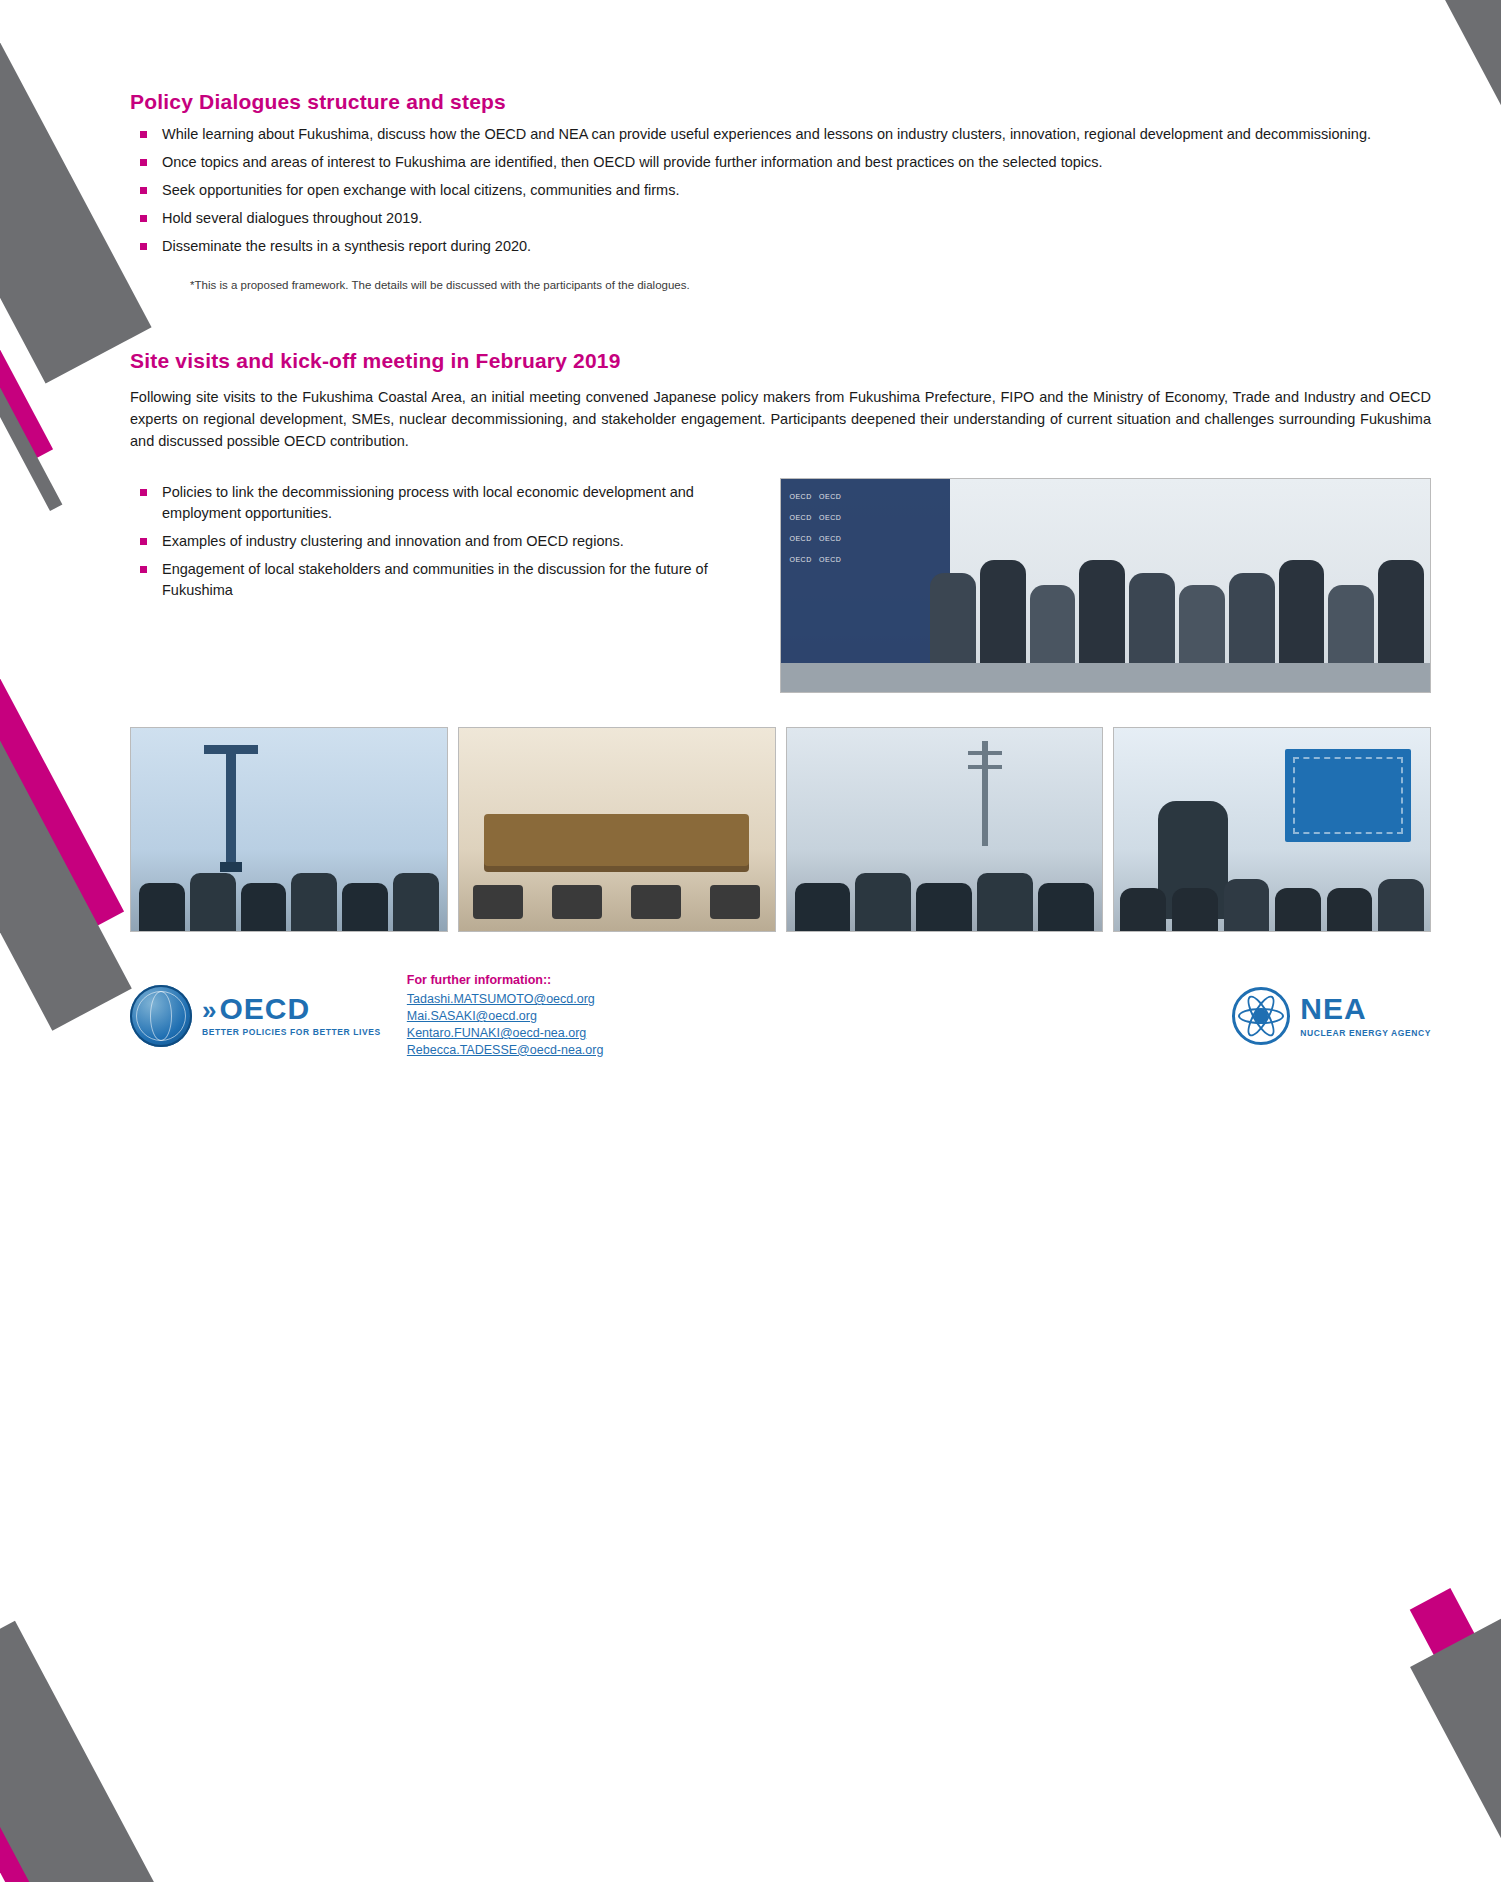Policy Dialogues structure and steps
While learning about Fukushima, discuss how the OECD and NEA can provide useful experiences and lessons on industry clusters, innovation, regional development and decommissioning.
Once topics and areas of interest to Fukushima are identified, then OECD will provide further information and best practices on the selected topics.
Seek opportunities for open exchange with local citizens, communities and firms.
Hold several dialogues throughout 2019.
Disseminate the results in a synthesis report during 2020.
*This is a proposed framework. The details will be discussed with the participants of the dialogues.
Site visits and kick-off meeting in February 2019
Following site visits to the Fukushima Coastal Area, an initial meeting convened Japanese policy makers from Fukushima Prefecture, FIPO and the Ministry of Economy, Trade and Industry and OECD experts on regional development, SMEs, nuclear decommissioning, and stakeholder engagement. Participants deepened their understanding of current situation and challenges surrounding Fukushima and discussed possible OECD contribution.
Policies to link the decommissioning process with local economic development and employment opportunities.
Examples of industry clustering and innovation and from OECD regions.
Engagement of local stakeholders and communities in the discussion for the future of Fukushima
OECD OECD OECD OECD OECD OECD OECD OECD
»OECD
BETTER POLICIES FOR BETTER LIVES
For further information::
Tadashi.MATSUMOTO@oecd.org Mai.SASAKI@oecd.org Kentaro.FUNAKI@oecd-nea.org Rebecca.TADESSE@oecd-nea.org
NEA
NUCLEAR ENERGY AGENCY